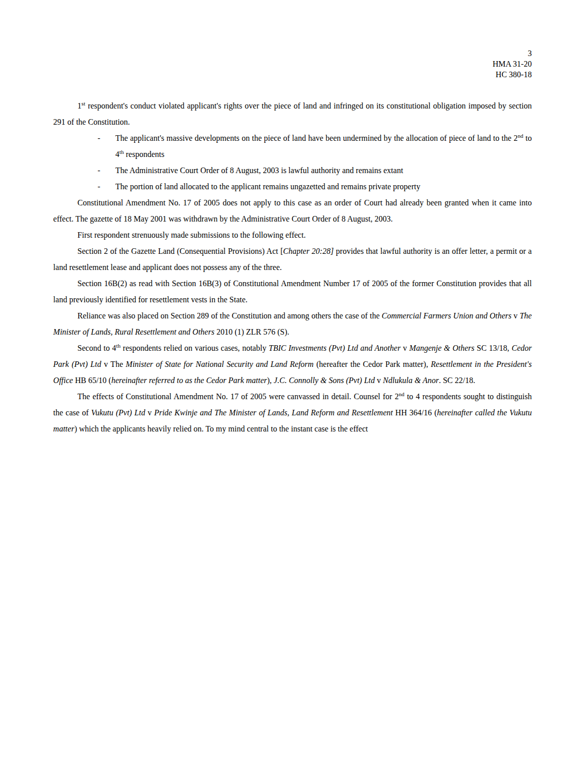3
HMA 31-20
HC 380-18
1st respondent's conduct violated applicant's rights over the piece of land and infringed on its constitutional obligation imposed by section 291 of the Constitution.
The applicant's massive developments on the piece of land have been undermined by the allocation of piece of land to the 2nd to 4th respondents
The Administrative Court Order of 8 August, 2003 is lawful authority and remains extant
The portion of land allocated to the applicant remains ungazetted and remains private property
Constitutional Amendment No. 17 of 2005 does not apply to this case as an order of Court had already been granted when it came into effect. The gazette of 18 May 2001 was withdrawn by the Administrative Court Order of 8 August, 2003.
First respondent strenuously made submissions to the following effect.
Section 2 of the Gazette Land (Consequential Provisions) Act [Chapter 20:28] provides that lawful authority is an offer letter, a permit or a land resettlement lease and applicant does not possess any of the three.
Section 16B(2) as read with Section 16B(3) of Constitutional Amendment Number 17 of 2005 of the former Constitution provides that all land previously identified for resettlement vests in the State.
Reliance was also placed on Section 289 of the Constitution and among others the case of the Commercial Farmers Union and Others v The Minister of Lands, Rural Resettlement and Others 2010 (1) ZLR 576 (S).
Second to 4th respondents relied on various cases, notably TBIC Investments (Pvt) Ltd and Another v Mangenje & Others SC 13/18, Cedor Park (Pvt) Ltd v The Minister of State for National Security and Land Reform (hereafter the Cedor Park matter), Resettlement in the President's Office HB 65/10 (hereinafter referred to as the Cedor Park matter), J.C. Connolly & Sons (Pvt) Ltd v Ndlukula & Anor. SC 22/18.
The effects of Constitutional Amendment No. 17 of 2005 were canvassed in detail. Counsel for 2nd to 4 respondents sought to distinguish the case of Vukutu (Pvt) Ltd v Pride Kwinje and The Minister of Lands, Land Reform and Resettlement HH 364/16 (hereinafter called the Vukutu matter) which the applicants heavily relied on. To my mind central to the instant case is the effect